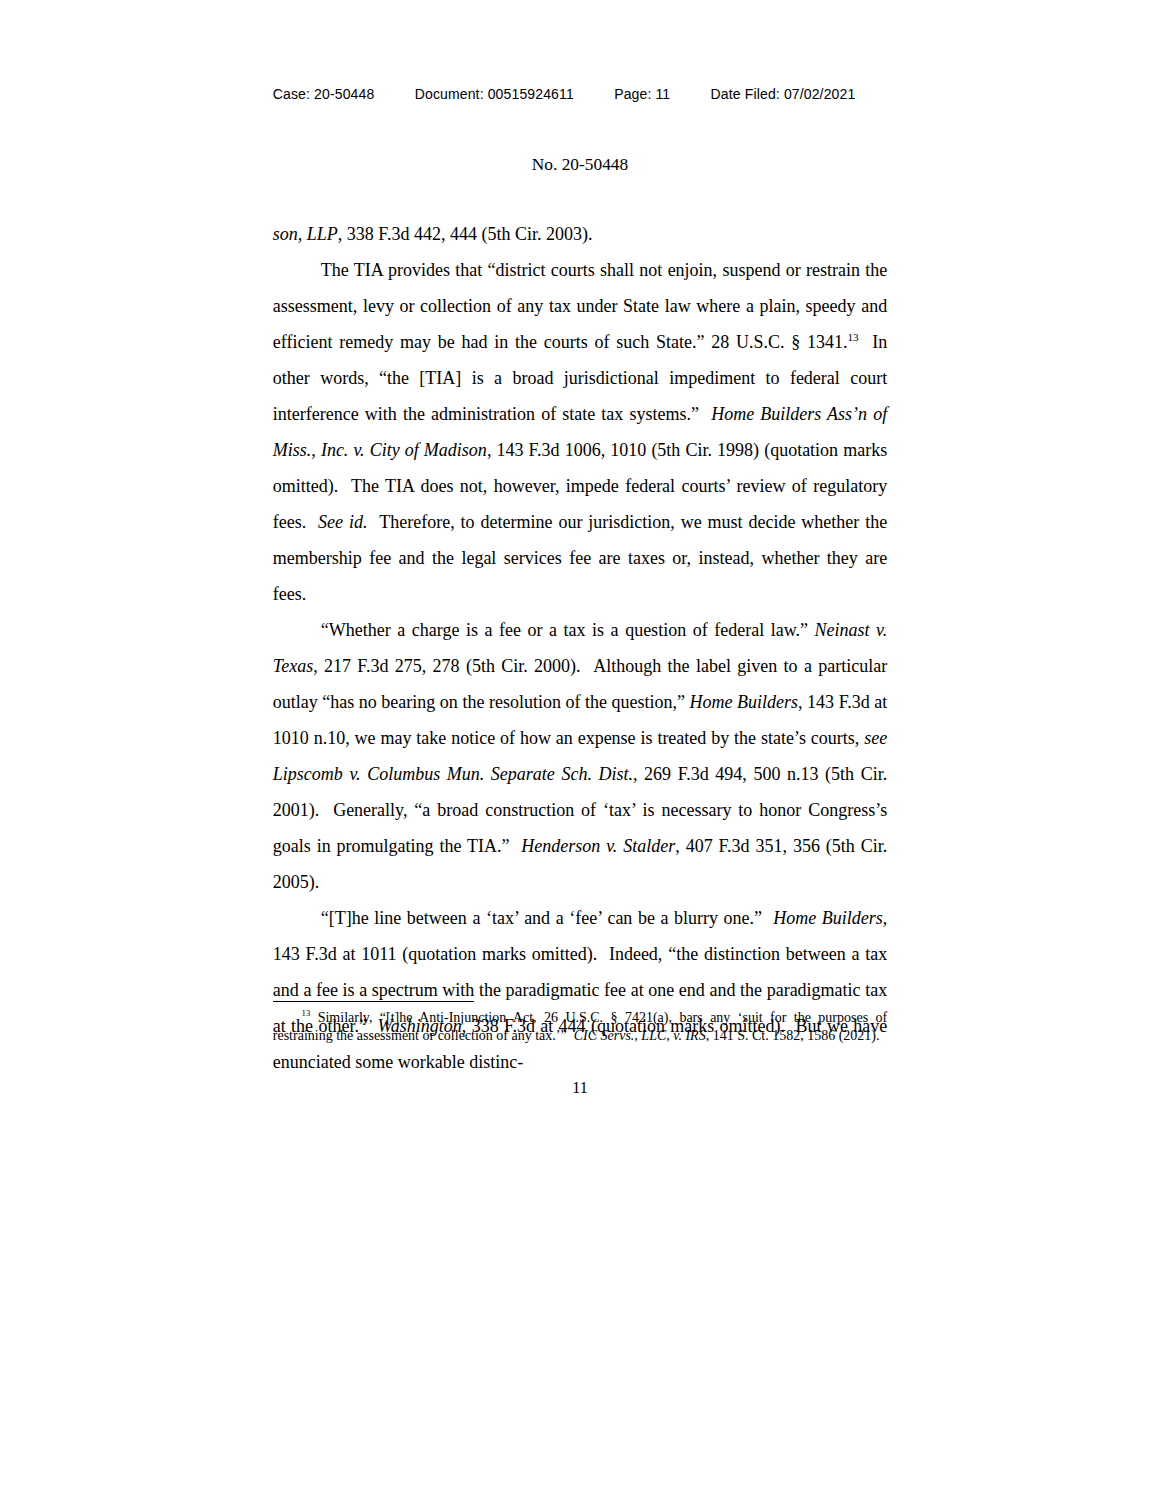Case: 20-50448 Document: 00515924611 Page: 11 Date Filed: 07/02/2021
No. 20-50448
son, LLP, 338 F.3d 442, 444 (5th Cir. 2003).
The TIA provides that “district courts shall not enjoin, suspend or restrain the assessment, levy or collection of any tax under State law where a plain, speedy and efficient remedy may be had in the courts of such State.” 28 U.S.C. § 1341.13 In other words, “the [TIA] is a broad jurisdictional impediment to federal court interference with the administration of state tax systems.” Home Builders Ass’n of Miss., Inc. v. City of Madison, 143 F.3d 1006, 1010 (5th Cir. 1998) (quotation marks omitted). The TIA does not, however, impede federal courts’ review of regulatory fees. See id. Therefore, to determine our jurisdiction, we must decide whether the membership fee and the legal services fee are taxes or, instead, whether they are fees.
“Whether a charge is a fee or a tax is a question of federal law.” Neinast v. Texas, 217 F.3d 275, 278 (5th Cir. 2000). Although the label given to a particular outlay “has no bearing on the resolution of the question,” Home Builders, 143 F.3d at 1010 n.10, we may take notice of how an expense is treated by the state’s courts, see Lipscomb v. Columbus Mun. Separate Sch. Dist., 269 F.3d 494, 500 n.13 (5th Cir. 2001). Generally, “a broad construction of ‘tax’ is necessary to honor Congress’s goals in promulgating the TIA.” Henderson v. Stalder, 407 F.3d 351, 356 (5th Cir. 2005).
“[T]he line between a ‘tax’ and a ‘fee’ can be a blurry one.” Home Builders, 143 F.3d at 1011 (quotation marks omitted). Indeed, “the distinction between a tax and a fee is a spectrum with the paradigmatic fee at one end and the paradigmatic tax at the other.” Washington, 338 F.3d at 444 (quotation marks omitted). But we have enunciated some workable distinc-
13 Similarly, “[t]he Anti-Injunction Act, 26 U.S.C. § 7421(a), bars any ‘suit for the purposes of restraining the assessment or collection of any tax.’” CIC Servs., LLC, v. IRS, 141 S. Ct. 1582, 1586 (2021).
11